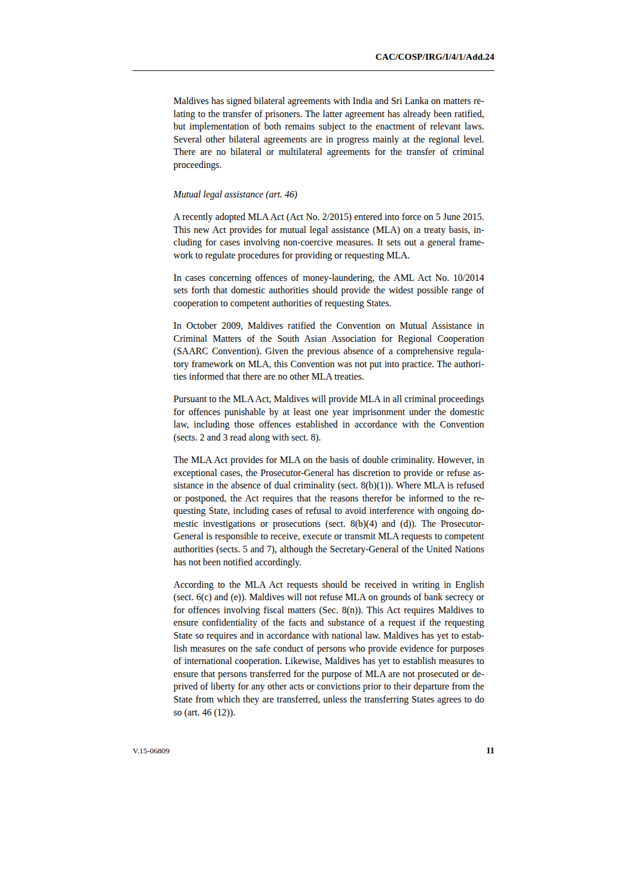CAC/COSP/IRG/I/4/1/Add.24
Maldives has signed bilateral agreements with India and Sri Lanka on matters relating to the transfer of prisoners. The latter agreement has already been ratified, but implementation of both remains subject to the enactment of relevant laws. Several other bilateral agreements are in progress mainly at the regional level. There are no bilateral or multilateral agreements for the transfer of criminal proceedings.
Mutual legal assistance (art. 46)
A recently adopted MLA Act (Act No. 2/2015) entered into force on 5 June 2015. This new Act provides for mutual legal assistance (MLA) on a treaty basis, including for cases involving non-coercive measures. It sets out a general framework to regulate procedures for providing or requesting MLA.
In cases concerning offences of money-laundering, the AML Act No. 10/2014 sets forth that domestic authorities should provide the widest possible range of cooperation to competent authorities of requesting States.
In October 2009, Maldives ratified the Convention on Mutual Assistance in Criminal Matters of the South Asian Association for Regional Cooperation (SAARC Convention). Given the previous absence of a comprehensive regulatory framework on MLA, this Convention was not put into practice. The authorities informed that there are no other MLA treaties.
Pursuant to the MLA Act, Maldives will provide MLA in all criminal proceedings for offences punishable by at least one year imprisonment under the domestic law, including those offences established in accordance with the Convention (sects. 2 and 3 read along with sect. 8).
The MLA Act provides for MLA on the basis of double criminality. However, in exceptional cases, the Prosecutor-General has discretion to provide or refuse assistance in the absence of dual criminality (sect. 8(b)(1)). Where MLA is refused or postponed, the Act requires that the reasons therefor be informed to the requesting State, including cases of refusal to avoid interference with ongoing domestic investigations or prosecutions (sect. 8(b)(4) and (d)). The Prosecutor-General is responsible to receive, execute or transmit MLA requests to competent authorities (sects. 5 and 7), although the Secretary-General of the United Nations has not been notified accordingly.
According to the MLA Act requests should be received in writing in English (sect. 6(c) and (e)). Maldives will not refuse MLA on grounds of bank secrecy or for offences involving fiscal matters (Sec. 8(n)). This Act requires Maldives to ensure confidentiality of the facts and substance of a request if the requesting State so requires and in accordance with national law. Maldives has yet to establish measures on the safe conduct of persons who provide evidence for purposes of international cooperation. Likewise, Maldives has yet to establish measures to ensure that persons transferred for the purpose of MLA are not prosecuted or deprived of liberty for any other acts or convictions prior to their departure from the State from which they are transferred, unless the transferring States agrees to do so (art. 46 (12)).
V.15-06809 11